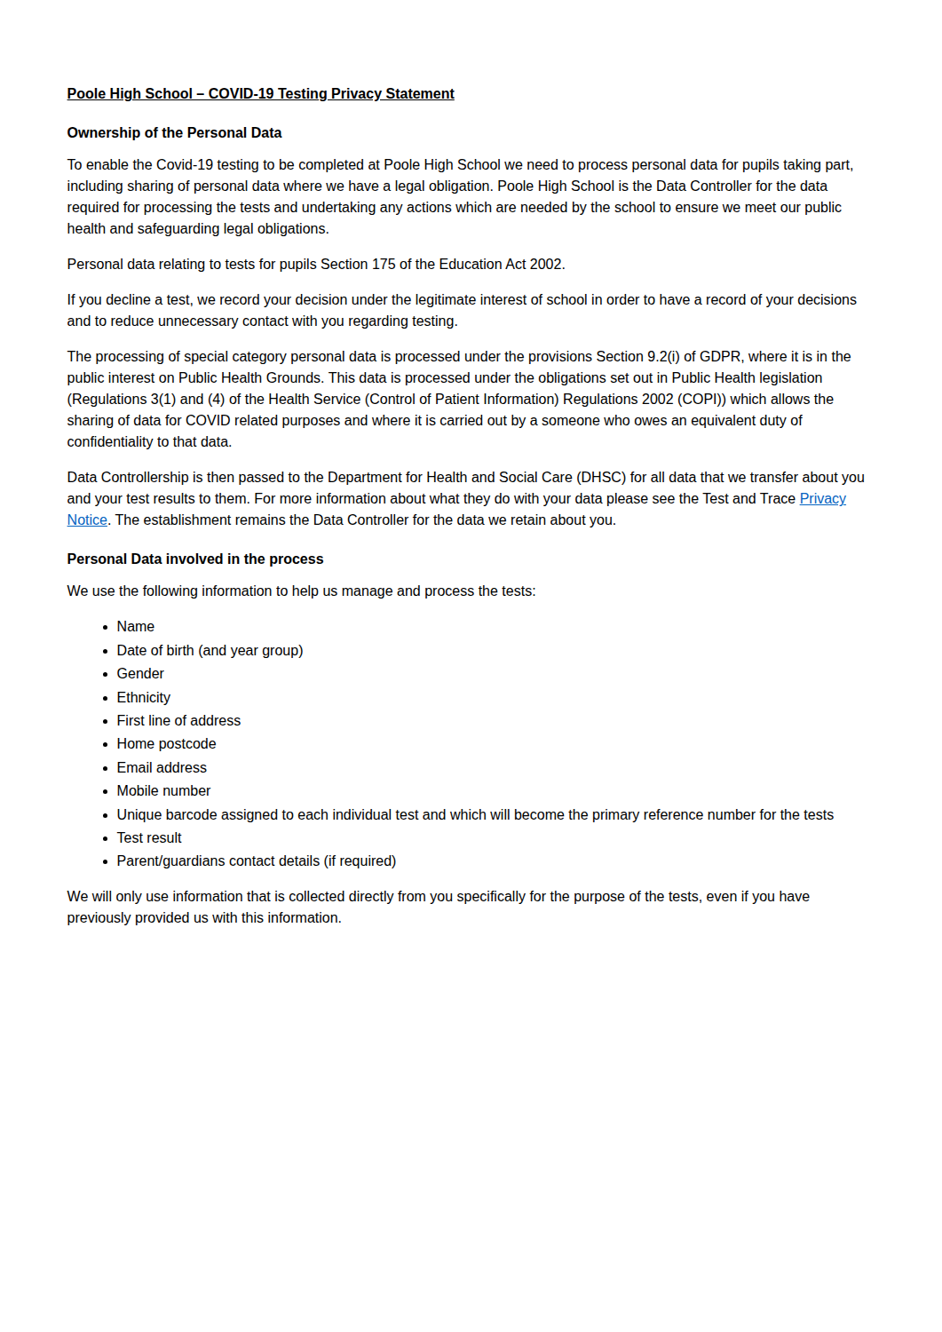Poole High School – COVID-19 Testing Privacy Statement
Ownership of the Personal Data
To enable the Covid-19 testing to be completed at Poole High School we need to process personal data for pupils taking part, including sharing of personal data where we have a legal obligation. Poole High School is the Data Controller for the data required for processing the tests and undertaking any actions which are needed by the school to ensure we meet our public health and safeguarding legal obligations.
Personal data relating to tests for pupils Section 175 of the Education Act 2002.
If you decline a test, we record your decision under the legitimate interest of school in order to have a record of your decisions and to reduce unnecessary contact with you regarding testing.
The processing of special category personal data is processed under the provisions Section 9.2(i) of GDPR, where it is in the public interest on Public Health Grounds. This data is processed under the obligations set out in Public Health legislation (Regulations 3(1) and (4) of the Health Service (Control of Patient Information) Regulations 2002 (COPI)) which allows the sharing of data for COVID related purposes and where it is carried out by a someone who owes an equivalent duty of confidentiality to that data.
Data Controllership is then passed to the Department for Health and Social Care (DHSC) for all data that we transfer about you and your test results to them. For more information about what they do with your data please see the Test and Trace Privacy Notice. The establishment remains the Data Controller for the data we retain about you.
Personal Data involved in the process
We use the following information to help us manage and process the tests:
Name
Date of birth (and year group)
Gender
Ethnicity
First line of address
Home postcode
Email address
Mobile number
Unique barcode assigned to each individual test and which will become the primary reference number for the tests
Test result
Parent/guardians contact details (if required)
We will only use information that is collected directly from you specifically for the purpose of the tests, even if you have previously provided us with this information.